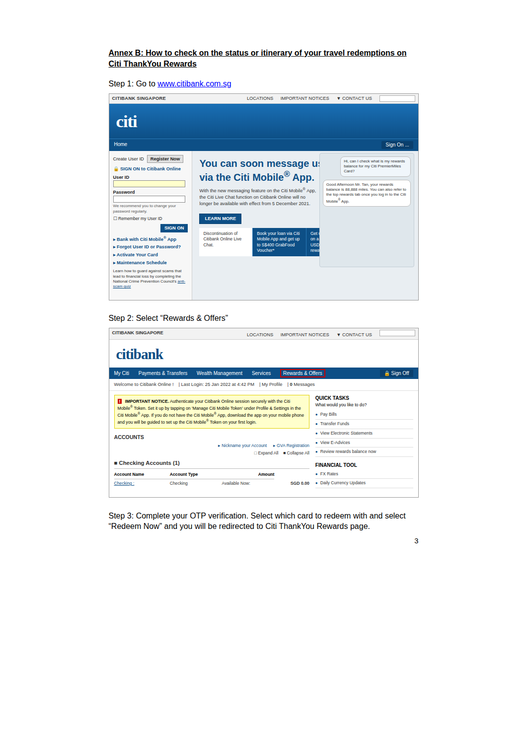Annex B: How to check on the status or itinerary of your travel redemptions on Citi ThankYou Rewards
Step 1: Go to www.citibank.com.sg
CITIBANK SINGAPORE
LOCATIONS IMPORTANT NOTICES ▼ CONTACT US
citi
Home
Sign On ...
Create User ID Register Now
🔒 SIGN ON to Citibank Online
User ID
Password
We recommend you to change your password regularly.
☐ Remember my User ID
SIGN ON
▸ Bank with Citi Mobile® App
▸ Forgot User ID or Password?
▸ Activate Your Card
▸ Maintenance Schedule
Learn how to guard against scams that lead to financial loss by completing the National Crime Prevention Council's anti-scam quiz
You can soon message us
via the Citi Mobile® App.
With the new messaging feature on the Citi Mobile® App, the Citi Live Chat function on Citibank Online will no longer be available with effect from 5 December 2021.
LEARN MORE
Hi, can I check what is my rewards balance for my Citi PremierMiles Card?
Good Afternoon Mr. Tan, your rewards balance is 88,888 miles. You can also refer to the top rewards tab once you log in to the Citi Mobile® App.
Discontinuation of Citibank Online Live Chat.
Book your loan via Citi Mobile App and get up to S$400 GrabFood Voucher*
Get up to 22.88% p.a.* on a 3-month SGD or USD Time Deposit & reward vouchers*.
Lower your electricity bills with Citi Credit Cards.
Step 2: Select “Rewards & Offers”
CITIBANK SINGAPORE
LOCATIONS IMPORTANT NOTICES ▼ CONTACT US
citibank
My Citi Payments & Transfers Wealth Management Services Rewards & Offers
🔒 Sign Off
Welcome to Citibank Online ! | Last Login: 25 Jan 2022 at 4:42 PM | My Profile | 0 Messages
! IMPORTANT NOTICE. Authenticate your Citibank Online session securely with the Citi Mobile® Token. Set it up by tapping on 'Manage Citi Mobile Token' under Profile & Settings in the Citi Mobile® App. If you do not have the Citi Mobile® App, download the app on your mobile phone and you will be guided to set up the Citi Mobile® Token on your first login.
ACCOUNTS
▸ Nickname your Account ▸ GVA Registration
□ Expand All ■ Collapse All
■ Checking Accounts (1)
| Account Name | Account Type | Amount |
| --- | --- | --- |
| Checking : | Checking | Available Now: | SGD 0.00 |
QUICK TASKS
What would you like to do?
Pay Bills
Transfer Funds
View Electronic Statements
View E-Advices
Review rewards balance now
FINANCIAL TOOL
FX Rates
Daily Currency Updates
Step 3: Complete your OTP verification. Select which card to redeem with and select “Redeem Now” and you will be redirected to Citi ThankYou Rewards page.
3